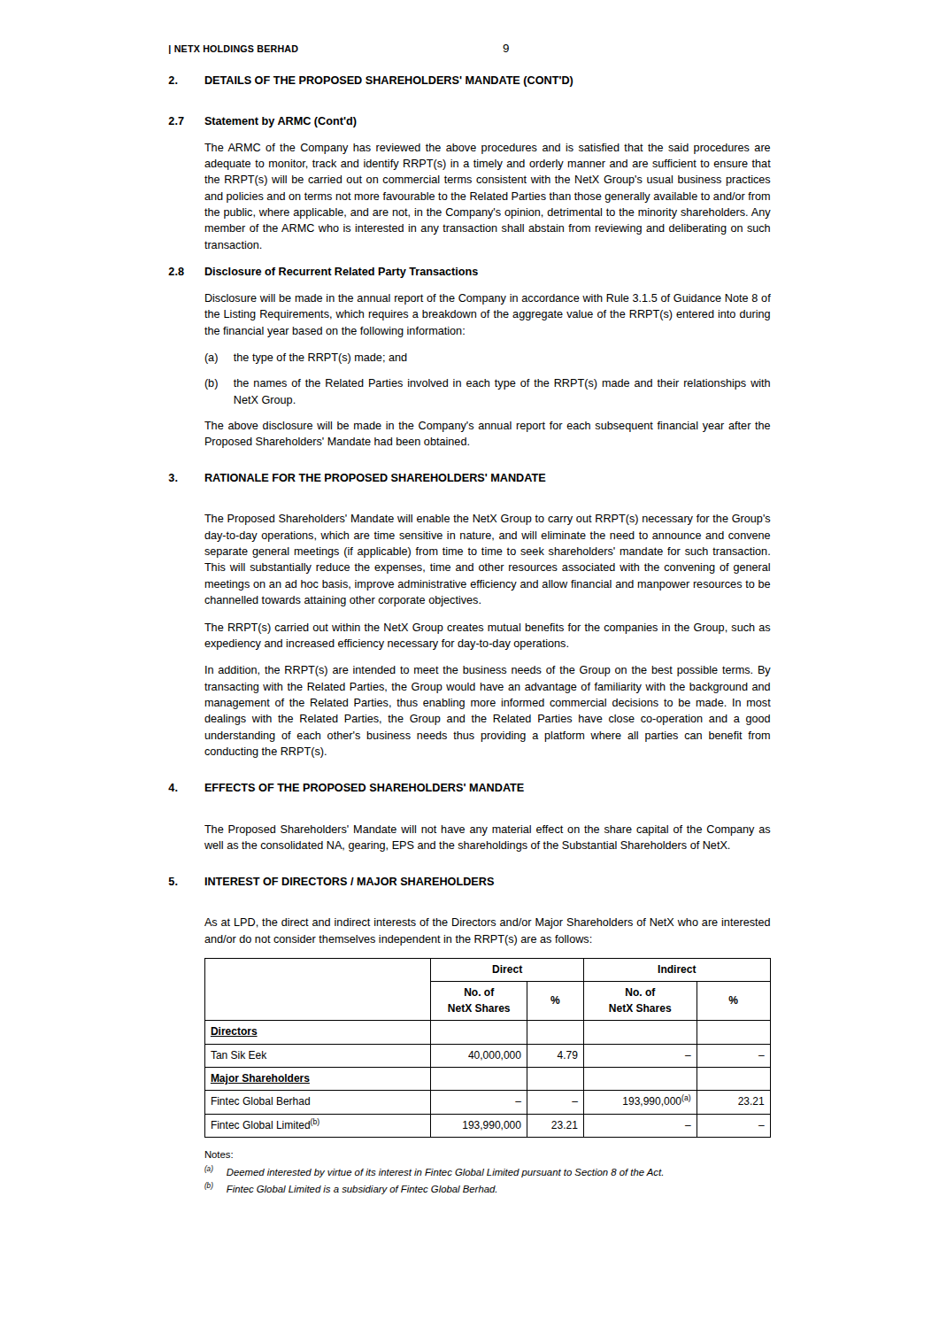| NETX HOLDINGS BERHAD
9
2.
DETAILS OF THE PROPOSED SHAREHOLDERS' MANDATE (CONT'D)
2.7
Statement by ARMC (Cont'd)
The ARMC of the Company has reviewed the above procedures and is satisfied that the said procedures are adequate to monitor, track and identify RRPT(s) in a timely and orderly manner and are sufficient to ensure that the RRPT(s) will be carried out on commercial terms consistent with the NetX Group's usual business practices and policies and on terms not more favourable to the Related Parties than those generally available to and/or from the public, where applicable, and are not, in the Company's opinion, detrimental to the minority shareholders. Any member of the ARMC who is interested in any transaction shall abstain from reviewing and deliberating on such transaction.
2.8
Disclosure of Recurrent Related Party Transactions
Disclosure will be made in the annual report of the Company in accordance with Rule 3.1.5 of Guidance Note 8 of the Listing Requirements, which requires a breakdown of the aggregate value of the RRPT(s) entered into during the financial year based on the following information:
(a)
the type of the RRPT(s) made; and
(b)
the names of the Related Parties involved in each type of the RRPT(s) made and their relationships with NetX Group.
The above disclosure will be made in the Company's annual report for each subsequent financial year after the Proposed Shareholders' Mandate had been obtained.
3.
RATIONALE FOR THE PROPOSED SHAREHOLDERS' MANDATE
The Proposed Shareholders' Mandate will enable the NetX Group to carry out RRPT(s) necessary for the Group's day-to-day operations, which are time sensitive in nature, and will eliminate the need to announce and convene separate general meetings (if applicable) from time to time to seek shareholders' mandate for such transaction. This will substantially reduce the expenses, time and other resources associated with the convening of general meetings on an ad hoc basis, improve administrative efficiency and allow financial and manpower resources to be channelled towards attaining other corporate objectives.
The RRPT(s) carried out within the NetX Group creates mutual benefits for the companies in the Group, such as expediency and increased efficiency necessary for day-to-day operations.
In addition, the RRPT(s) are intended to meet the business needs of the Group on the best possible terms. By transacting with the Related Parties, the Group would have an advantage of familiarity with the background and management of the Related Parties, thus enabling more informed commercial decisions to be made. In most dealings with the Related Parties, the Group and the Related Parties have close co-operation and a good understanding of each other's business needs thus providing a platform where all parties can benefit from conducting the RRPT(s).
4.
EFFECTS OF THE PROPOSED SHAREHOLDERS' MANDATE
The Proposed Shareholders' Mandate will not have any material effect on the share capital of the Company as well as the consolidated NA, gearing, EPS and the shareholdings of the Substantial Shareholders of NetX.
5.
INTEREST OF DIRECTORS / MAJOR SHAREHOLDERS
As at LPD, the direct and indirect interests of the Directors and/or Major Shareholders of NetX who are interested and/or do not consider themselves independent in the RRPT(s) are as follows:
| | Direct | Indirect |
| --- | --- | --- |
| No. of NetX Shares | % | No. of NetX Shares | % |
| Directors | | | | |
| Tan Sik Eek | 40,000,000 | 4.79 | – | – |
| Major Shareholders | | | | |
| Fintec Global Berhad | – | – | 193,990,000 (a) | 23.21 |
| Fintec Global Limited (b) | 193,990,000 | 23.21 | – | – |
Notes:
(a)
Deemed interested by virtue of its interest in Fintec Global Limited pursuant to Section 8 of the Act.
(b)
Fintec Global Limited is a subsidiary of Fintec Global Berhad.